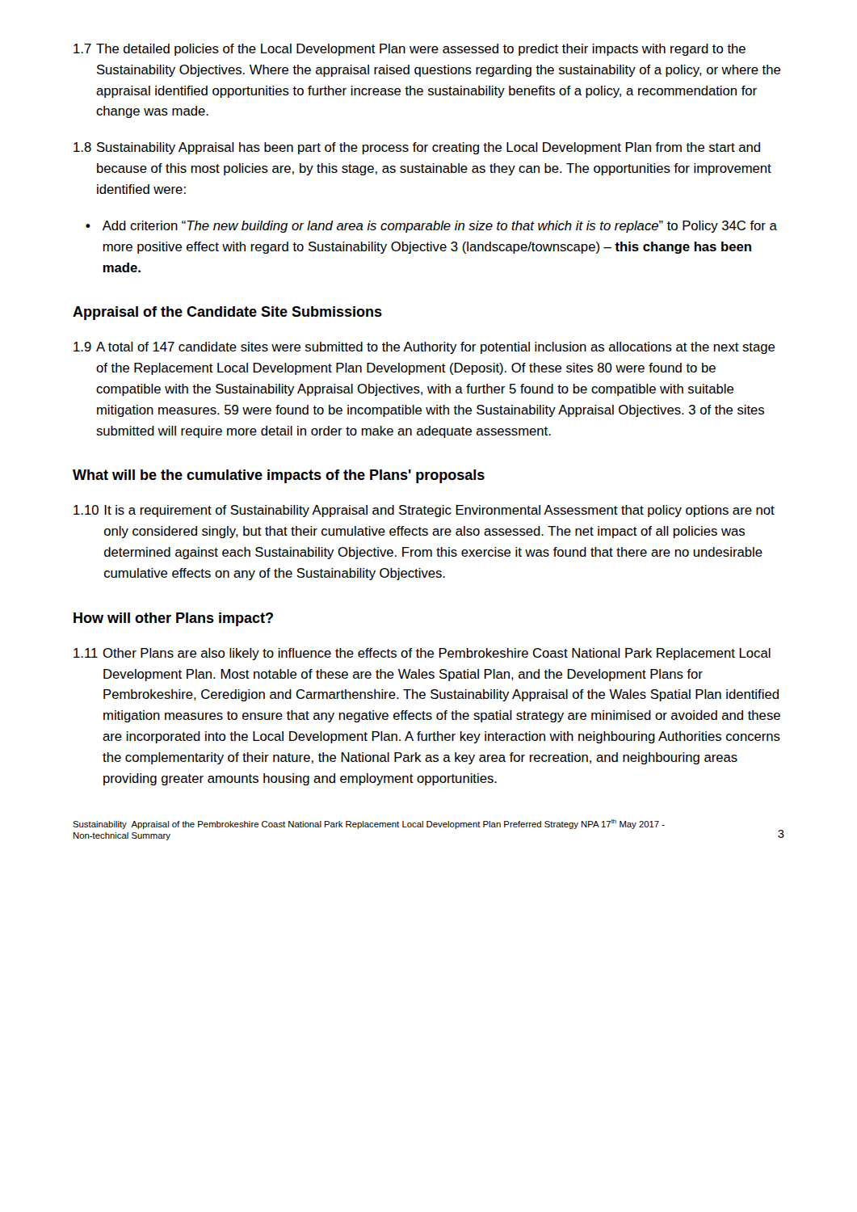1.7 The detailed policies of the Local Development Plan were assessed to predict their impacts with regard to the Sustainability Objectives. Where the appraisal raised questions regarding the sustainability of a policy, or where the appraisal identified opportunities to further increase the sustainability benefits of a policy, a recommendation for change was made.
1.8 Sustainability Appraisal has been part of the process for creating the Local Development Plan from the start and because of this most policies are, by this stage, as sustainable as they can be. The opportunities for improvement identified were:
Add criterion “The new building or land area is comparable in size to that which it is to replace” to Policy 34C for a more positive effect with regard to Sustainability Objective 3 (landscape/townscape) – this change has been made.
Appraisal of the Candidate Site Submissions
1.9 A total of 147 candidate sites were submitted to the Authority for potential inclusion as allocations at the next stage of the Replacement Local Development Plan Development (Deposit). Of these sites 80 were found to be compatible with the Sustainability Appraisal Objectives, with a further 5 found to be compatible with suitable mitigation measures. 59 were found to be incompatible with the Sustainability Appraisal Objectives. 3 of the sites submitted will require more detail in order to make an adequate assessment.
What will be the cumulative impacts of the Plans' proposals
1.10 It is a requirement of Sustainability Appraisal and Strategic Environmental Assessment that policy options are not only considered singly, but that their cumulative effects are also assessed. The net impact of all policies was determined against each Sustainability Objective. From this exercise it was found that there are no undesirable cumulative effects on any of the Sustainability Objectives.
How will other Plans impact?
1.11 Other Plans are also likely to influence the effects of the Pembrokeshire Coast National Park Replacement Local Development Plan. Most notable of these are the Wales Spatial Plan, and the Development Plans for Pembrokeshire, Ceredigion and Carmarthenshire. The Sustainability Appraisal of the Wales Spatial Plan identified mitigation measures to ensure that any negative effects of the spatial strategy are minimised or avoided and these are incorporated into the Local Development Plan. A further key interaction with neighbouring Authorities concerns the complementarity of their nature, the National Park as a key area for recreation, and neighbouring areas providing greater amounts housing and employment opportunities.
Sustainability Appraisal of the Pembrokeshire Coast National Park Replacement Local Development Plan Preferred Strategy NPA 17th May 2017 - Non-technical Summary
3